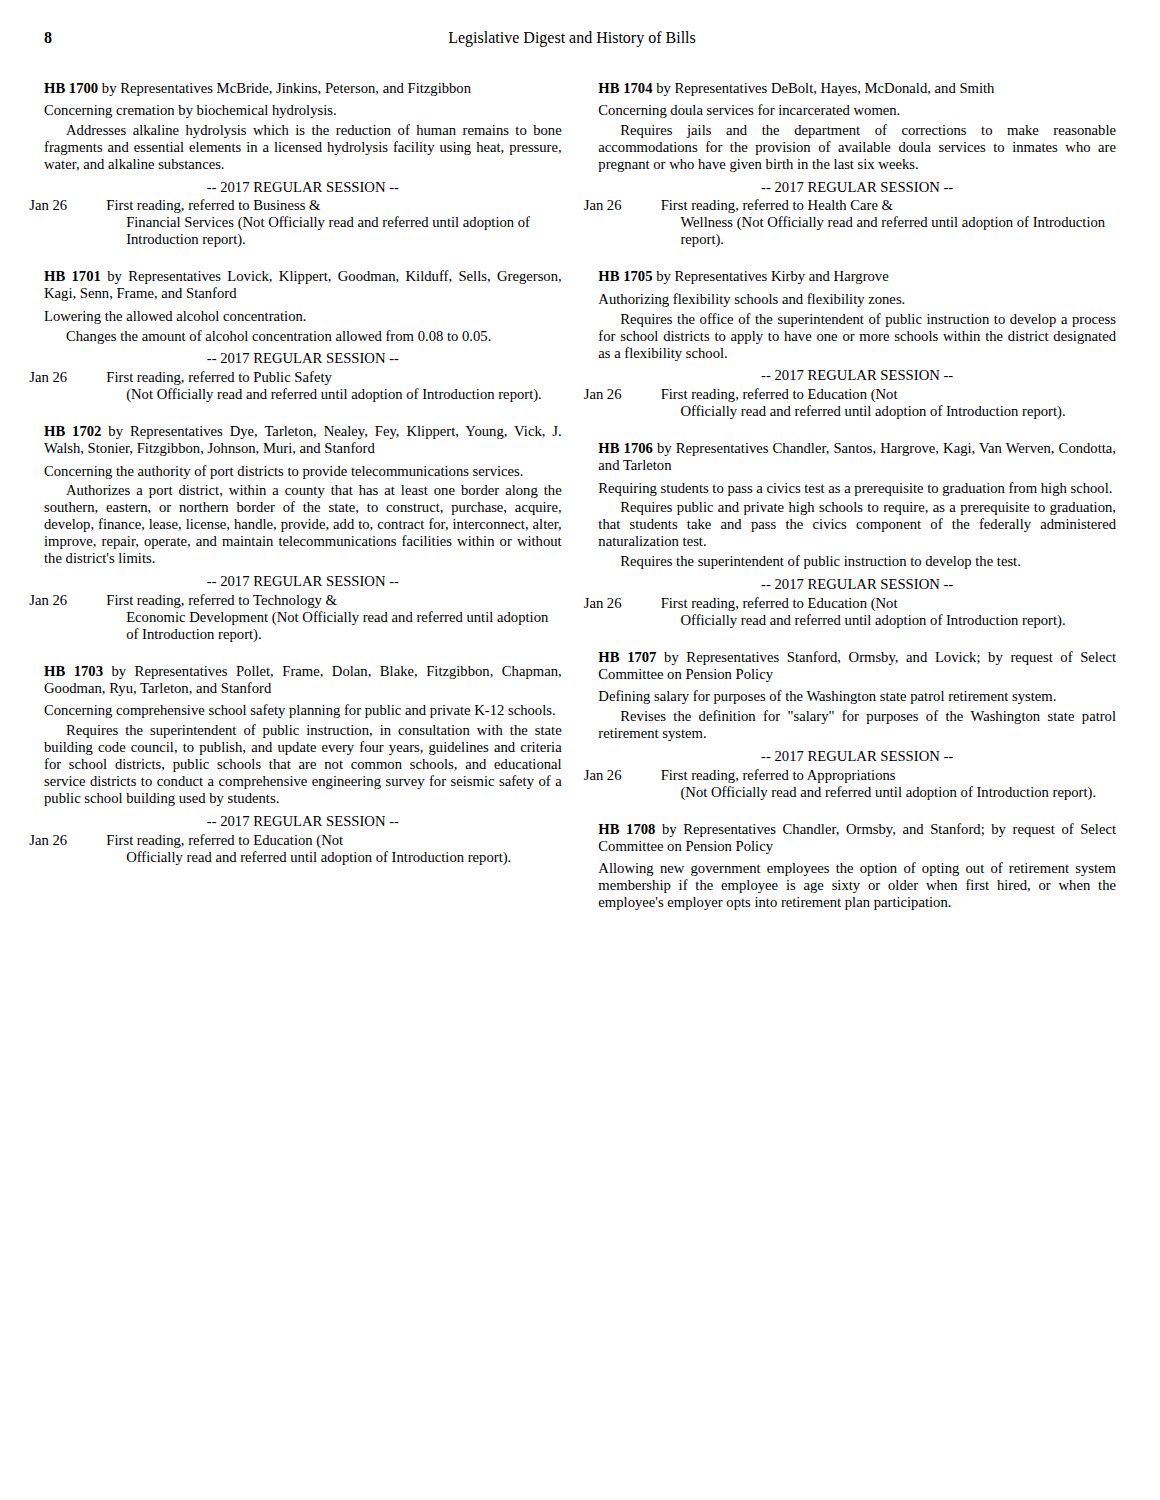8 Legislative Digest and History of Bills
HB 1700 by Representatives McBride, Jinkins, Peterson, and Fitzgibbon
Concerning cremation by biochemical hydrolysis.
Addresses alkaline hydrolysis which is the reduction of human remains to bone fragments and essential elements in a licensed hydrolysis facility using heat, pressure, water, and alkaline substances.
-- 2017 REGULAR SESSION --
Jan 26 First reading, referred to Business &
Financial Services (Not Officially read and referred until adoption of Introduction report).
HB 1701 by Representatives Lovick, Klippert, Goodman, Kilduff, Sells, Gregerson, Kagi, Senn, Frame, and Stanford
Lowering the allowed alcohol concentration.
Changes the amount of alcohol concentration allowed from 0.08 to 0.05.
-- 2017 REGULAR SESSION --
Jan 26 First reading, referred to Public Safety
(Not Officially read and referred until adoption of Introduction report).
HB 1702 by Representatives Dye, Tarleton, Nealey, Fey, Klippert, Young, Vick, J. Walsh, Stonier, Fitzgibbon, Johnson, Muri, and Stanford
Concerning the authority of port districts to provide telecommunications services.
Authorizes a port district, within a county that has at least one border along the southern, eastern, or northern border of the state, to construct, purchase, acquire, develop, finance, lease, license, handle, provide, add to, contract for, interconnect, alter, improve, repair, operate, and maintain telecommunications facilities within or without the district's limits.
-- 2017 REGULAR SESSION --
Jan 26 First reading, referred to Technology &
Economic Development (Not Officially read and referred until adoption of Introduction report).
HB 1703 by Representatives Pollet, Frame, Dolan, Blake, Fitzgibbon, Chapman, Goodman, Ryu, Tarleton, and Stanford
Concerning comprehensive school safety planning for public and private K-12 schools.
Requires the superintendent of public instruction, in consultation with the state building code council, to publish, and update every four years, guidelines and criteria for school districts, public schools that are not common schools, and educational service districts to conduct a comprehensive engineering survey for seismic safety of a public school building used by students.
-- 2017 REGULAR SESSION --
Jan 26 First reading, referred to Education (Not
Officially read and referred until adoption of Introduction report).
HB 1704 by Representatives DeBolt, Hayes, McDonald, and Smith
Concerning doula services for incarcerated women.
Requires jails and the department of corrections to make reasonable accommodations for the provision of available doula services to inmates who are pregnant or who have given birth in the last six weeks.
-- 2017 REGULAR SESSION --
Jan 26 First reading, referred to Health Care &
Wellness (Not Officially read and referred until adoption of Introduction report).
HB 1705 by Representatives Kirby and Hargrove
Authorizing flexibility schools and flexibility zones.
Requires the office of the superintendent of public instruction to develop a process for school districts to apply to have one or more schools within the district designated as a flexibility school.
-- 2017 REGULAR SESSION --
Jan 26 First reading, referred to Education (Not
Officially read and referred until adoption of Introduction report).
HB 1706 by Representatives Chandler, Santos, Hargrove, Kagi, Van Werven, Condotta, and Tarleton
Requiring students to pass a civics test as a prerequisite to graduation from high school.
Requires public and private high schools to require, as a prerequisite to graduation, that students take and pass the civics component of the federally administered naturalization test.
Requires the superintendent of public instruction to develop the test.
-- 2017 REGULAR SESSION --
Jan 26 First reading, referred to Education (Not
Officially read and referred until adoption of Introduction report).
HB 1707 by Representatives Stanford, Ormsby, and Lovick; by request of Select Committee on Pension Policy
Defining salary for purposes of the Washington state patrol retirement system.
Revises the definition for "salary" for purposes of the Washington state patrol retirement system.
-- 2017 REGULAR SESSION --
Jan 26 First reading, referred to Appropriations
(Not Officially read and referred until adoption of Introduction report).
HB 1708 by Representatives Chandler, Ormsby, and Stanford; by request of Select Committee on Pension Policy
Allowing new government employees the option of opting out of retirement system membership if the employee is age sixty or older when first hired, or when the employee's employer opts into retirement plan participation.